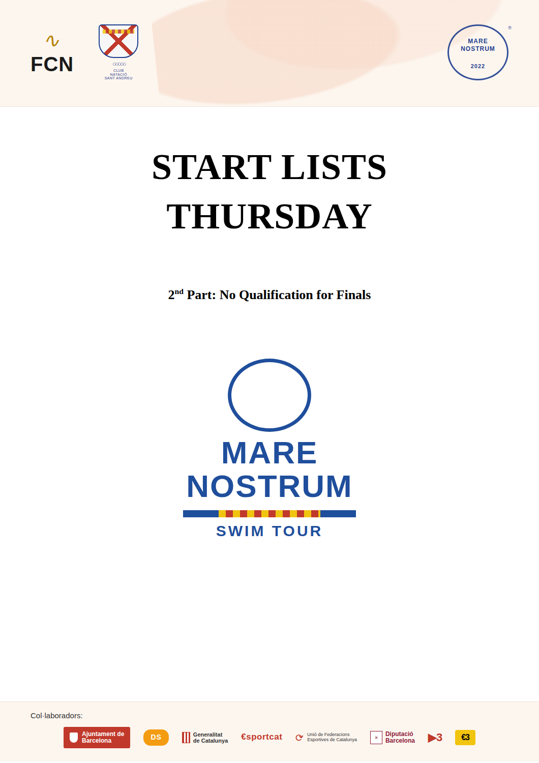∿ FCN
○○○○○
CLUB
NATACIÓ
SANT ANDREU
MARE
NOSTRUM
2022
®
START LISTS THURSDAY
2nd Part: No Qualification for Finals
MARE
NOSTRUM
SWIM TOUR
Col·laboradors:
Ajuntament de Barcelona
DS
Generalitat de Catalunya
€sportcat
⟳
Unió de Federacions Esportives de Catalunya
⚔
Diputació Barcelona
▶3
€3